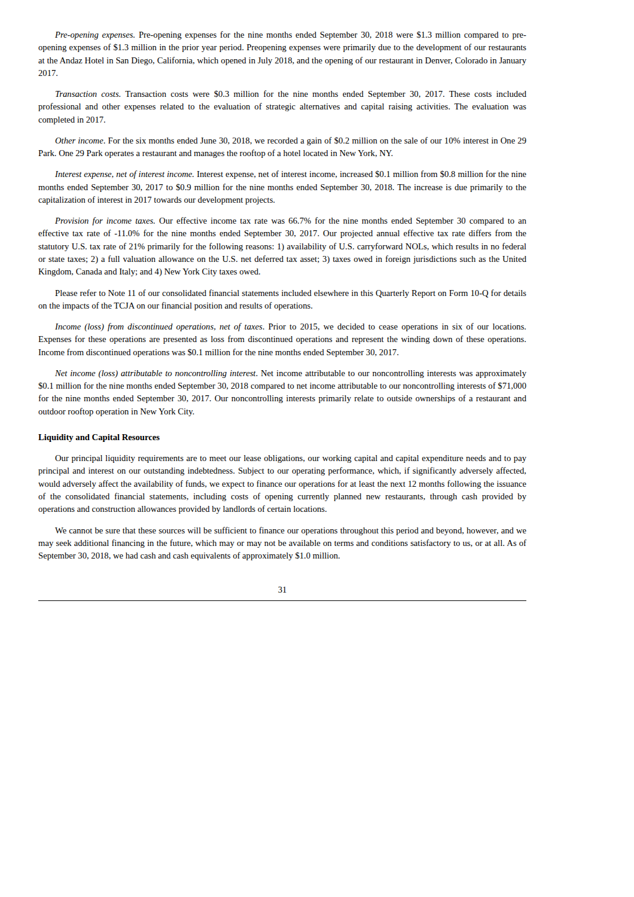Pre-opening expenses. Pre-opening expenses for the nine months ended September 30, 2018 were $1.3 million compared to pre-opening expenses of $1.3 million in the prior year period. Preopening expenses were primarily due to the development of our restaurants at the Andaz Hotel in San Diego, California, which opened in July 2018, and the opening of our restaurant in Denver, Colorado in January 2017.
Transaction costs. Transaction costs were $0.3 million for the nine months ended September 30, 2017. These costs included professional and other expenses related to the evaluation of strategic alternatives and capital raising activities. The evaluation was completed in 2017.
Other income. For the six months ended June 30, 2018, we recorded a gain of $0.2 million on the sale of our 10% interest in One 29 Park. One 29 Park operates a restaurant and manages the rooftop of a hotel located in New York, NY.
Interest expense, net of interest income. Interest expense, net of interest income, increased $0.1 million from $0.8 million for the nine months ended September 30, 2017 to $0.9 million for the nine months ended September 30, 2018. The increase is due primarily to the capitalization of interest in 2017 towards our development projects.
Provision for income taxes. Our effective income tax rate was 66.7% for the nine months ended September 30 compared to an effective tax rate of -11.0% for the nine months ended September 30, 2017. Our projected annual effective tax rate differs from the statutory U.S. tax rate of 21% primarily for the following reasons: 1) availability of U.S. carryforward NOLs, which results in no federal or state taxes; 2) a full valuation allowance on the U.S. net deferred tax asset; 3) taxes owed in foreign jurisdictions such as the United Kingdom, Canada and Italy; and 4) New York City taxes owed.
Please refer to Note 11 of our consolidated financial statements included elsewhere in this Quarterly Report on Form 10-Q for details on the impacts of the TCJA on our financial position and results of operations.
Income (loss) from discontinued operations, net of taxes. Prior to 2015, we decided to cease operations in six of our locations. Expenses for these operations are presented as loss from discontinued operations and represent the winding down of these operations. Income from discontinued operations was $0.1 million for the nine months ended September 30, 2017.
Net income (loss) attributable to noncontrolling interest. Net income attributable to our noncontrolling interests was approximately $0.1 million for the nine months ended September 30, 2018 compared to net income attributable to our noncontrolling interests of $71,000 for the nine months ended September 30, 2017. Our noncontrolling interests primarily relate to outside ownerships of a restaurant and outdoor rooftop operation in New York City.
Liquidity and Capital Resources
Our principal liquidity requirements are to meet our lease obligations, our working capital and capital expenditure needs and to pay principal and interest on our outstanding indebtedness. Subject to our operating performance, which, if significantly adversely affected, would adversely affect the availability of funds, we expect to finance our operations for at least the next 12 months following the issuance of the consolidated financial statements, including costs of opening currently planned new restaurants, through cash provided by operations and construction allowances provided by landlords of certain locations.
We cannot be sure that these sources will be sufficient to finance our operations throughout this period and beyond, however, and we may seek additional financing in the future, which may or may not be available on terms and conditions satisfactory to us, or at all. As of September 30, 2018, we had cash and cash equivalents of approximately $1.0 million.
31